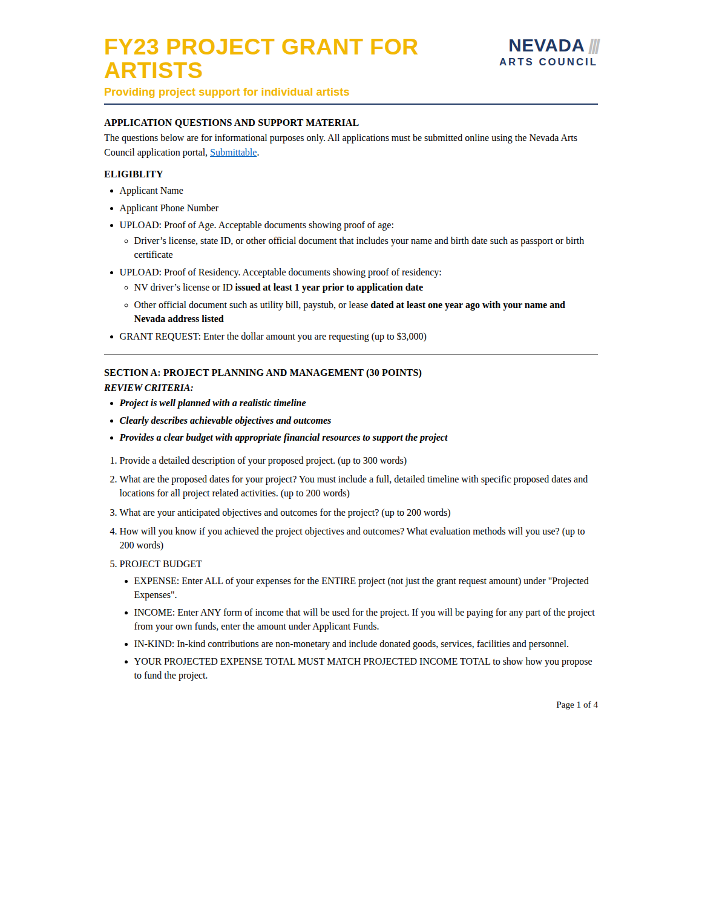FY23 Project Grant for Artists
Providing project support for individual artists
Nevada/// Arts Council
Application Questions and Support Material
The questions below are for informational purposes only. All applications must be submitted online using the Nevada Arts Council application portal, Submittable.
Eligiblity
Applicant Name
Applicant Phone Number
UPLOAD: Proof of Age. Acceptable documents showing proof of age:
Driver’s license, state ID, or other official document that includes your name and birth date such as passport or birth certificate
UPLOAD: Proof of Residency. Acceptable documents showing proof of residency:
NV driver’s license or ID issued at least 1 year prior to application date
Other official document such as utility bill, paystub, or lease dated at least one year ago with your name and Nevada address listed
GRANT REQUEST: Enter the dollar amount you are requesting (up to $3,000)
Section A: Project Planning and Management (30 points)
REVIEW CRITERIA:
Project is well planned with a realistic timeline
Clearly describes achievable objectives and outcomes
Provides a clear budget with appropriate financial resources to support the project
Provide a detailed description of your proposed project. (up to 300 words)
What are the proposed dates for your project? You must include a full, detailed timeline with specific proposed dates and locations for all project related activities. (up to 200 words)
What are your anticipated objectives and outcomes for the project? (up to 200 words)
How will you know if you achieved the project objectives and outcomes? What evaluation methods will you use? (up to 200 words)
PROJECT BUDGET
EXPENSE: Enter ALL of your expenses for the ENTIRE project (not just the grant request amount) under "Projected Expenses".
INCOME: Enter ANY form of income that will be used for the project. If you will be paying for any part of the project from your own funds, enter the amount under Applicant Funds.
IN-KIND: In-kind contributions are non-monetary and include donated goods, services, facilities and personnel.
YOUR PROJECTED EXPENSE TOTAL MUST MATCH PROJECTED INCOME TOTAL to show how you propose to fund the project.
Page 1 of 4